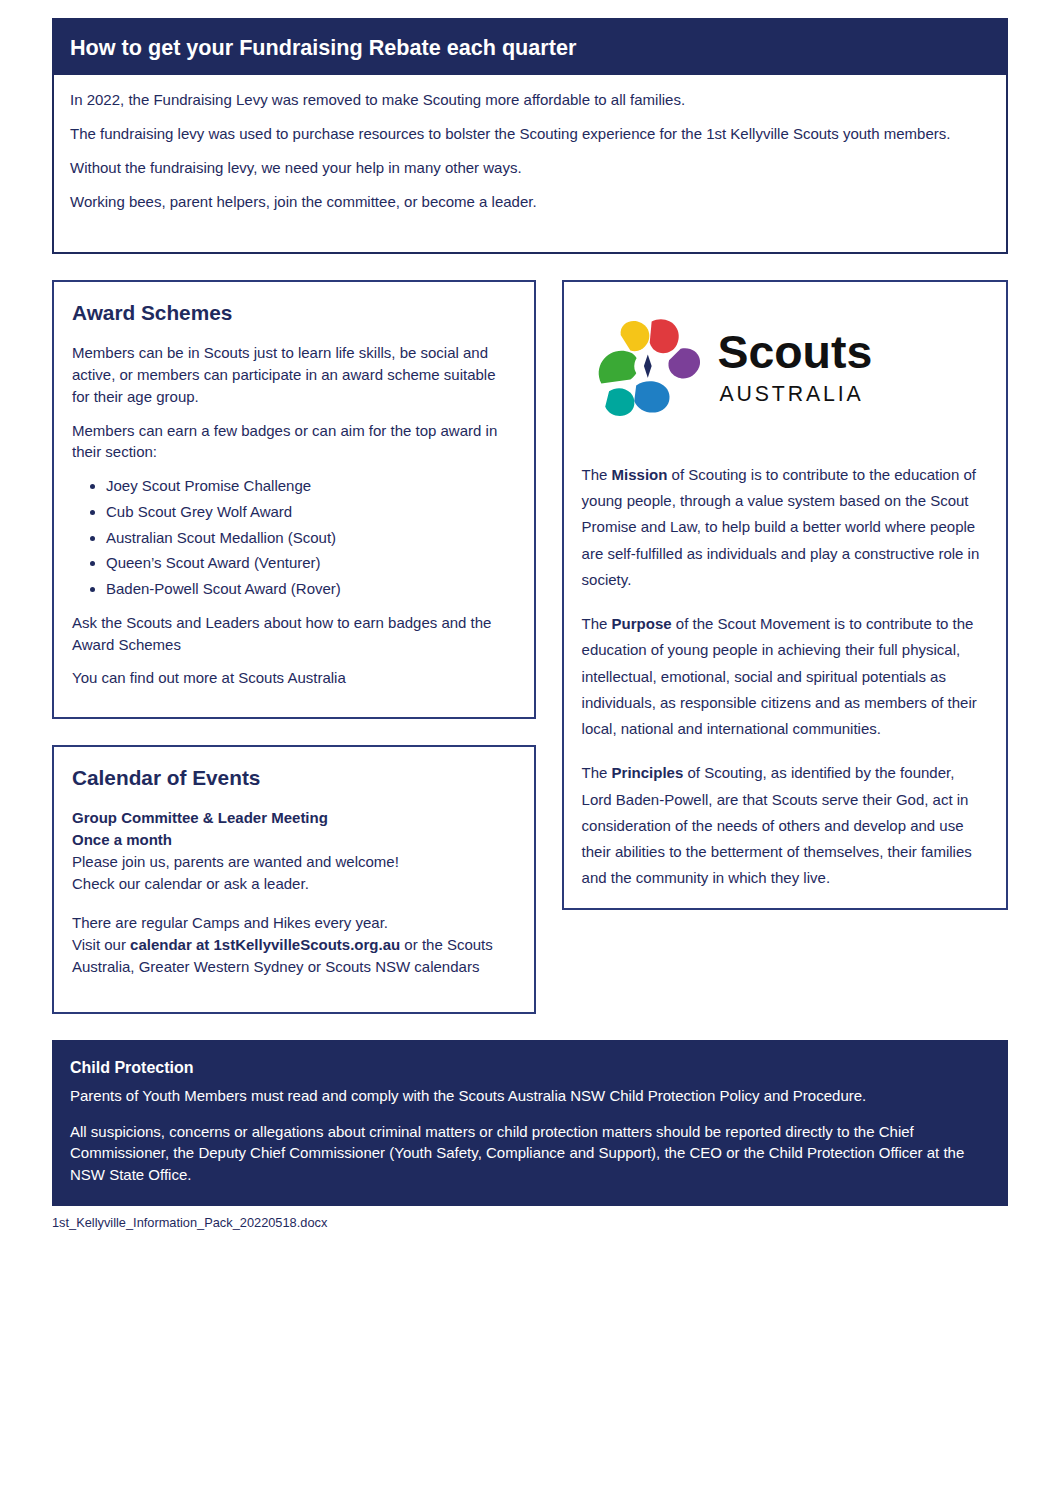How to get your Fundraising Rebate each quarter
In 2022, the Fundraising Levy was removed to make Scouting more affordable to all families.
The fundraising levy was used to purchase resources to bolster the Scouting experience for the 1st Kellyville Scouts youth members.
Without the fundraising levy, we need your help in many other ways.
Working bees, parent helpers, join the committee, or become a leader.
Award Schemes
Members can be in Scouts just to learn life skills, be social and active, or members can participate in an award scheme suitable for their age group.
Members can earn a few badges or can aim for the top award in their section:
Joey Scout Promise Challenge
Cub Scout Grey Wolf Award
Australian Scout Medallion (Scout)
Queen’s Scout Award (Venturer)
Baden-Powell Scout Award (Rover)
Ask the Scouts and Leaders about how to earn badges and the Award Schemes
You can find out more at Scouts Australia
Calendar of Events
Group Committee & Leader Meeting
Once a month
Please join us, parents are wanted and welcome!
Check our calendar or ask a leader.
There are regular Camps and Hikes every year.
Visit our calendar at 1stKellyvilleScouts.org.au or the Scouts Australia, Greater Western Sydney or Scouts NSW calendars
Scouts AUSTRALIA
The Mission of Scouting is to contribute to the education of young people, through a value system based on the Scout Promise and Law, to help build a better world where people are self-fulfilled as individuals and play a constructive role in society.
The Purpose of the Scout Movement is to contribute to the education of young people in achieving their full physical, intellectual, emotional, social and spiritual potentials as individuals, as responsible citizens and as members of their local, national and international communities.
The Principles of Scouting, as identified by the founder, Lord Baden-Powell, are that Scouts serve their God, act in consideration of the needs of others and develop and use their abilities to the betterment of themselves, their families and the community in which they live.
Child Protection
Parents of Youth Members must read and comply with the Scouts Australia NSW Child Protection Policy and Procedure.
All suspicions, concerns or allegations about criminal matters or child protection matters should be reported directly to the Chief Commissioner, the Deputy Chief Commissioner (Youth Safety, Compliance and Support), the CEO or the Child Protection Officer at the NSW State Office.
1st_Kellyville_Information_Pack_20220518.docx